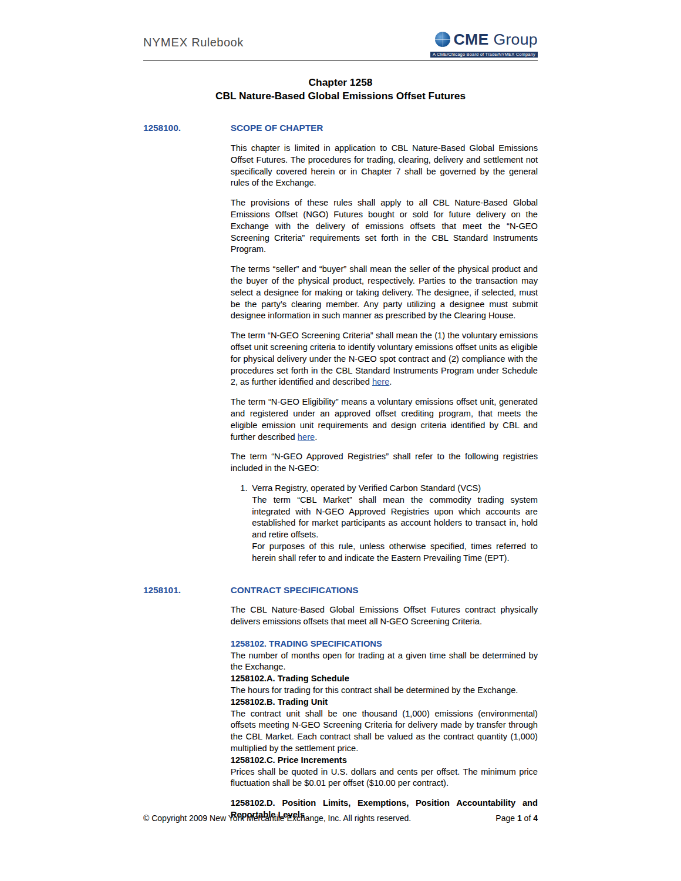NYMEX Rulebook
CME Group
A CME/Chicago Board of Trade/NYMEX Company
Chapter 1258
CBL Nature-Based Global Emissions Offset Futures
1258100.
SCOPE OF CHAPTER
This chapter is limited in application to CBL Nature-Based Global Emissions Offset Futures. The procedures for trading, clearing, delivery and settlement not specifically covered herein or in Chapter 7 shall be governed by the general rules of the Exchange.
The provisions of these rules shall apply to all CBL Nature-Based Global Emissions Offset (NGO) Futures bought or sold for future delivery on the Exchange with the delivery of emissions offsets that meet the “N-GEO Screening Criteria” requirements set forth in the CBL Standard Instruments Program.
The terms “seller” and “buyer” shall mean the seller of the physical product and the buyer of the physical product, respectively. Parties to the transaction may select a designee for making or taking delivery. The designee, if selected, must be the party’s clearing member. Any party utilizing a designee must submit designee information in such manner as prescribed by the Clearing House.
The term “N-GEO Screening Criteria” shall mean the (1) the voluntary emissions offset unit screening criteria to identify voluntary emissions offset units as eligible for physical delivery under the N-GEO spot contract and (2) compliance with the procedures set forth in the CBL Standard Instruments Program under Schedule 2, as further identified and described here.
The term “N-GEO Eligibility” means a voluntary emissions offset unit, generated and registered under an approved offset crediting program, that meets the eligible emission unit requirements and design criteria identified by CBL and further described here.
The term “N-GEO Approved Registries” shall refer to the following registries included in the N-GEO:
Verra Registry, operated by Verified Carbon Standard (VCS)
The term “CBL Market” shall mean the commodity trading system integrated with N-GEO Approved Registries upon which accounts are established for market participants as account holders to transact in, hold and retire offsets.
For purposes of this rule, unless otherwise specified, times referred to herein shall refer to and indicate the Eastern Prevailing Time (EPT).
1258101.
CONTRACT SPECIFICATIONS
The CBL Nature-Based Global Emissions Offset Futures contract physically delivers emissions offsets that meet all N-GEO Screening Criteria.
1258102. TRADING SPECIFICATIONS
The number of months open for trading at a given time shall be determined by the Exchange.
1258102.A. Trading Schedule
The hours for trading for this contract shall be determined by the Exchange.
1258102.B. Trading Unit
The contract unit shall be one thousand (1,000) emissions (environmental) offsets meeting N-GEO Screening Criteria for delivery made by transfer through the CBL Market. Each contract shall be valued as the contract quantity (1,000) multiplied by the settlement price.
1258102.C. Price Increments
Prices shall be quoted in U.S. dollars and cents per offset. The minimum price fluctuation shall be $0.01 per offset ($10.00 per contract).
1258102.D. Position Limits, Exemptions, Position Accountability and Reportable Levels
© Copyright 2009 New York Mercantile Exchange, Inc. All rights reserved.
Page 1 of 4